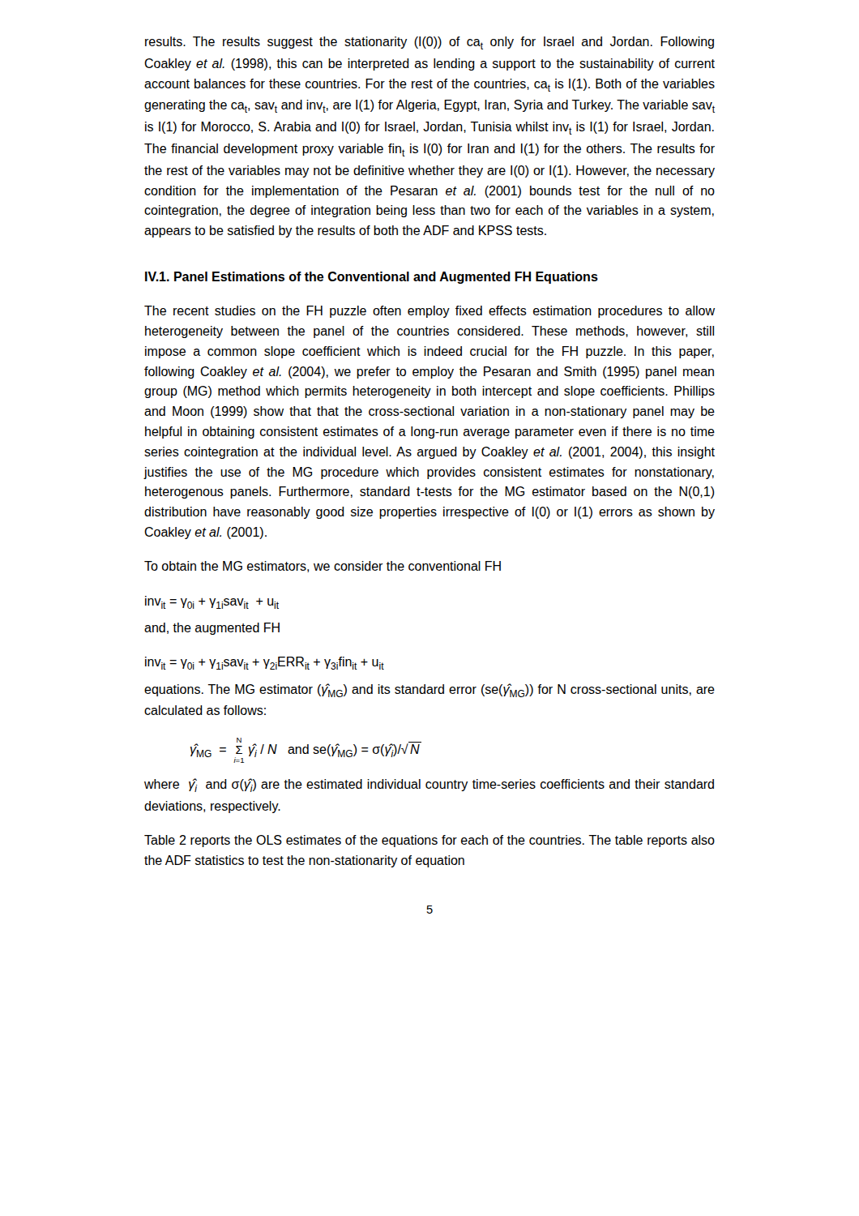results. The results suggest the stationarity (I(0)) of cat only for Israel and Jordan. Following Coakley et al. (1998), this can be interpreted as lending a support to the sustainability of current account balances for these countries. For the rest of the countries, cat is I(1). Both of the variables generating the cat, savt and invt, are I(1) for Algeria, Egypt, Iran, Syria and Turkey. The variable savt is I(1) for Morocco, S. Arabia and I(0) for Israel, Jordan, Tunisia whilst invt is I(1) for Israel, Jordan. The financial development proxy variable fint is I(0) for Iran and I(1) for the others. The results for the rest of the variables may not be definitive whether they are I(0) or I(1). However, the necessary condition for the implementation of the Pesaran et al. (2001) bounds test for the null of no cointegration, the degree of integration being less than two for each of the variables in a system, appears to be satisfied by the results of both the ADF and KPSS tests.
IV.1. Panel Estimations of the Conventional and Augmented FH Equations
The recent studies on the FH puzzle often employ fixed effects estimation procedures to allow heterogeneity between the panel of the countries considered. These methods, however, still impose a common slope coefficient which is indeed crucial for the FH puzzle. In this paper, following Coakley et al. (2004), we prefer to employ the Pesaran and Smith (1995) panel mean group (MG) method which permits heterogeneity in both intercept and slope coefficients. Phillips and Moon (1999) show that that the cross-sectional variation in a non-stationary panel may be helpful in obtaining consistent estimates of a long-run average parameter even if there is no time series cointegration at the individual level. As argued by Coakley et al. (2001, 2004), this insight justifies the use of the MG procedure which provides consistent estimates for nonstationary, heterogenous panels. Furthermore, standard t-tests for the MG estimator based on the N(0,1) distribution have reasonably good size properties irrespective of I(0) or I(1) errors as shown by Coakley et al. (2001).
To obtain the MG estimators, we consider the conventional FH
invit = γ0i + γ1isavit + uit
and, the augmented FH
invit = γ0i + γ1isavit + γ2iERRit + γ3ifinit + uit
equations. The MG estimator (γ̂MG) and its standard error (se(γ̂MG)) for N cross-sectional units, are calculated as follows:
γ̂MG = NΣi=1 γ̂i / N and se(γ̂MG) = σ(γ̂i)/√N
where γ̂i and σ(γ̂i) are the estimated individual country time-series coefficients and their standard deviations, respectively.
Table 2 reports the OLS estimates of the equations for each of the countries. The table reports also the ADF statistics to test the non-stationarity of equation
5